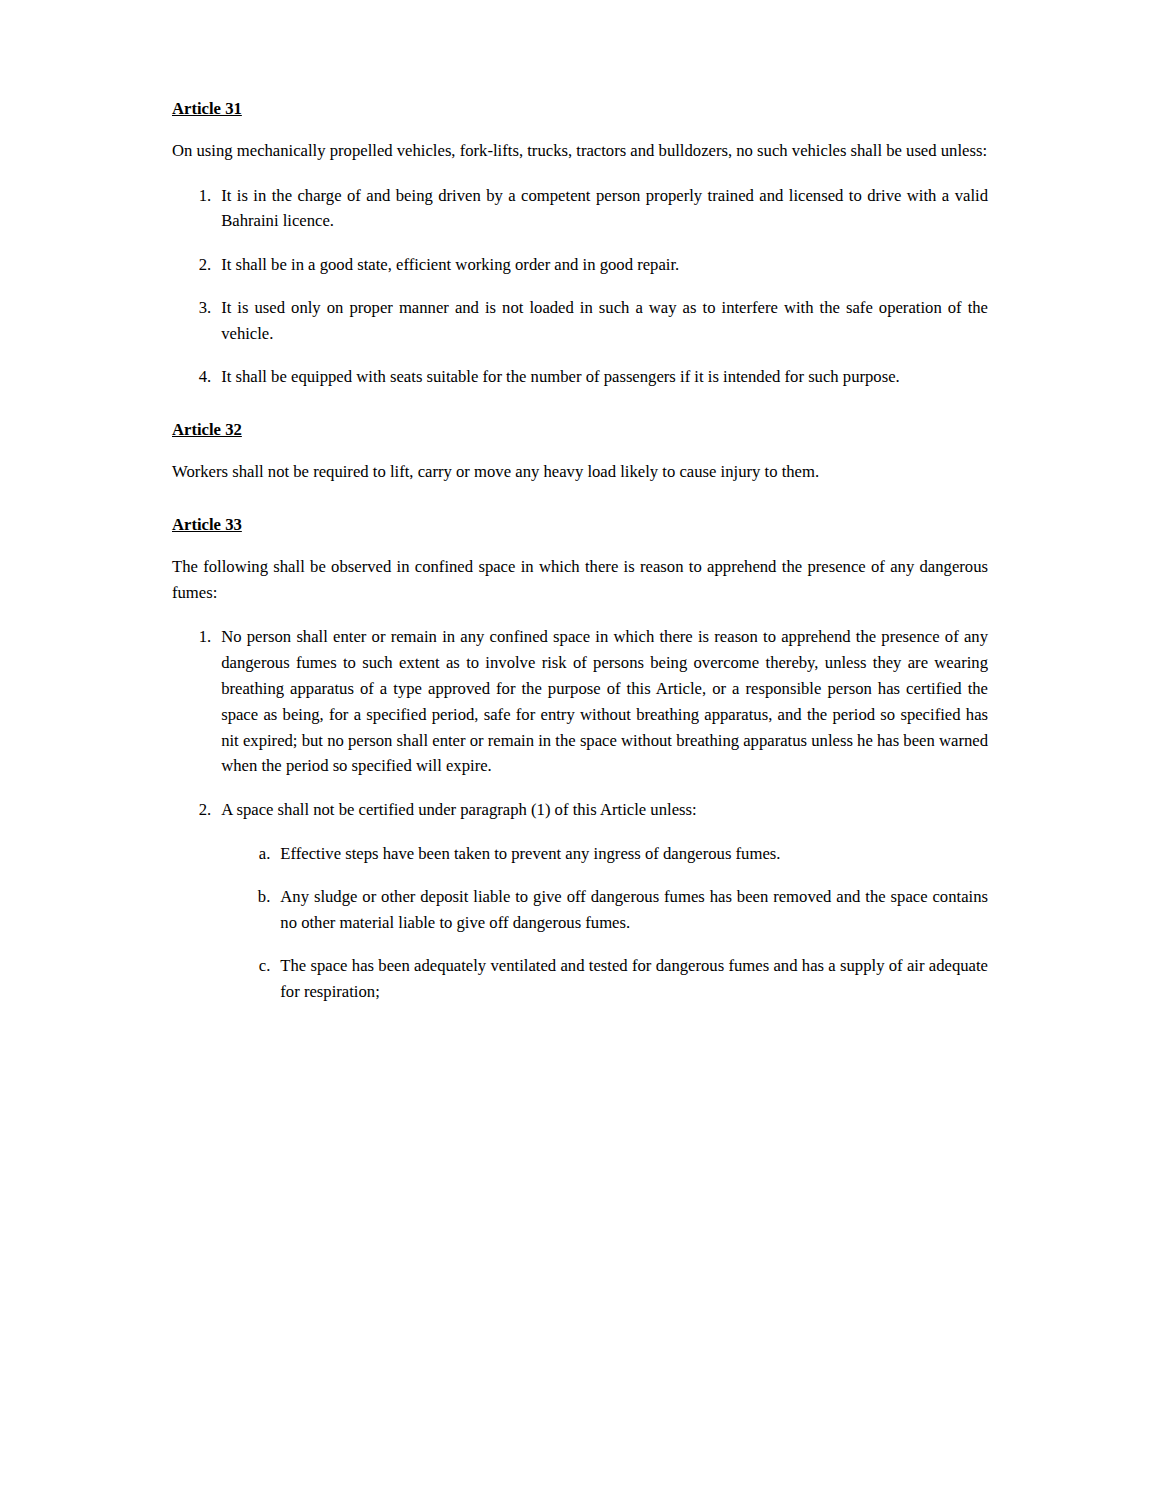Article 31
On using mechanically propelled vehicles, fork-lifts, trucks, tractors and bulldozers, no such vehicles shall be used unless:
It is in the charge of and being driven by a competent person properly trained and licensed to drive with a valid Bahraini licence.
It shall be in a good state, efficient working order and in good repair.
It is used only on proper manner and is not loaded in such a way as to interfere with the safe operation of the vehicle.
It shall be equipped with seats suitable for the number of passengers if it is intended for such purpose.
Article 32
Workers shall not be required to lift, carry or move any heavy load likely to cause injury to them.
Article 33
The following shall be observed in confined space in which there is reason to apprehend the presence of any dangerous fumes:
No person shall enter or remain in any confined space in which there is reason to apprehend the presence of any dangerous fumes to such extent as to involve risk of persons being overcome thereby, unless they are wearing breathing apparatus of a type approved for the purpose of this Article, or a responsible person has certified the space as being, for a specified period, safe for entry without breathing apparatus, and the period so specified has nit expired; but no person shall enter or remain in the space without breathing apparatus unless he has been warned when the period so specified will expire.
A space shall not be certified under paragraph (1) of this Article unless:
Effective steps have been taken to prevent any ingress of dangerous fumes.
Any sludge or other deposit liable to give off dangerous fumes has been removed and the space contains no other material liable to give off dangerous fumes.
The space has been adequately ventilated and tested for dangerous fumes and has a supply of air adequate for respiration;